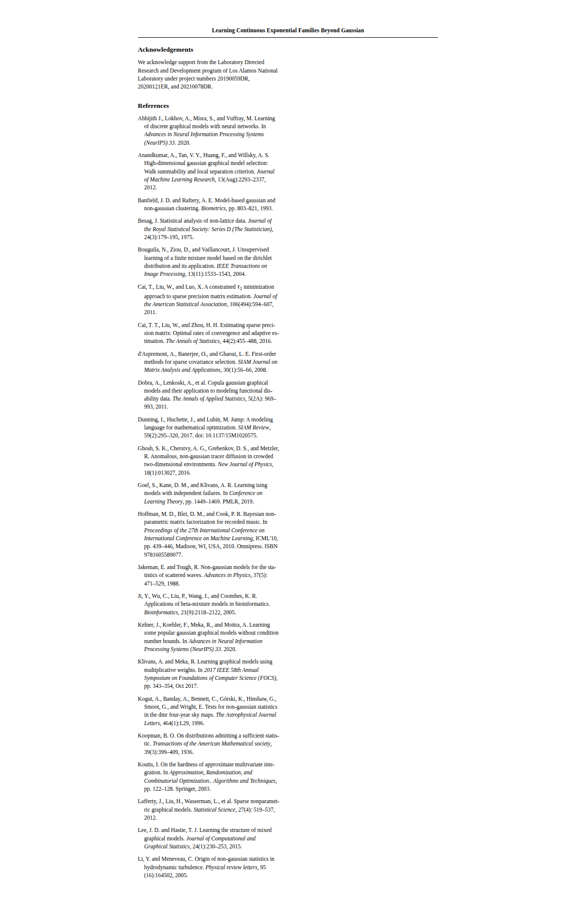Learning Continuous Exponential Families Beyond Gaussian
Acknowledgements
We acknowledge support from the Laboratory Directed Research and Development program of Los Alamos National Laboratory under project numbers 20190059DR, 20200121ER, and 20210078DR.
References
Abhijith J., Lokhov, A., Misra, S., and Vuffray, M. Learning of discrete graphical models with neural networks. In Advances in Neural Information Processing Systems (NeurIPS) 33. 2020.
Anandkumar, A., Tan, V. Y., Huang, F., and Willsky, A. S. High-dimensional gaussian graphical model selection: Walk summability and local separation criterion. Journal of Machine Learning Research, 13(Aug):2293–2337, 2012.
Banfield, J. D. and Raftery, A. E. Model-based gaussian and non-gaussian clustering. Biometrics, pp. 803–821, 1993.
Besag, J. Statistical analysis of non-lattice data. Journal of the Royal Statistical Society: Series D (The Statistician), 24(3):179–195, 1975.
Bouguila, N., Ziou, D., and Vaillancourt, J. Unsupervised learning of a finite mixture model based on the dirichlet distribution and its application. IEEE Transactions on Image Processing, 13(11):1533–1543, 2004.
Cai, T., Liu, W., and Luo, X. A constrained ℓ1 minimization approach to sparse precision matrix estimation. Journal of the American Statistical Association, 106(494):594–607, 2011.
Cai, T. T., Liu, W., and Zhou, H. H. Estimating sparse precision matrix: Optimal rates of convergence and adaptive estimation. The Annals of Statistics, 44(2):455–488, 2016.
d'Aspremont, A., Banerjee, O., and Ghaoui, L. E. First-order methods for sparse covariance selection. SIAM Journal on Matrix Analysis and Applications, 30(1):56–66, 2008.
Dobra, A., Lenkoski, A., et al. Copula gaussian graphical models and their application to modeling functional disability data. The Annals of Applied Statistics, 5(2A): 969–993, 2011.
Dunning, I., Huchette, J., and Lubin, M. Jump: A modeling language for mathematical optimization. SIAM Review, 59(2):295–320, 2017. doi: 10.1137/15M1020575.
Ghosh, S. K., Cherstvy, A. G., Grebenkov, D. S., and Metzler, R. Anomalous, non-gaussian tracer diffusion in crowded two-dimensional environments. New Journal of Physics, 18(1):013027, 2016.
Goel, S., Kane, D. M., and Klivans, A. R. Learning ising models with independent failures. In Conference on Learning Theory, pp. 1449–1469. PMLR, 2019.
Hoffman, M. D., Blei, D. M., and Cook, P. R. Bayesian nonparametric matrix factorization for recorded music. In Proceedings of the 27th International Conference on International Conference on Machine Learning, ICML'10, pp. 439–446, Madison, WI, USA, 2010. Omnipress. ISBN 9781605589077.
Jakeman, E. and Tough, R. Non-gaussian models for the statistics of scattered waves. Advances in Physics, 37(5): 471–529, 1988.
Ji, Y., Wu, C., Liu, P., Wang, J., and Coombes, K. R. Applications of beta-mixture models in bioinformatics. Bioinformatics, 21(9):2118–2122, 2005.
Kelner, J., Koehler, F., Meka, R., and Moitra, A. Learning some popular gaussian graphical models without condition number bounds. In Advances in Neural Information Processing Systems (NeurIPS) 33. 2020.
Klivans, A. and Meka, R. Learning graphical models using multiplicative weights. In 2017 IEEE 58th Annual Symposium on Foundations of Computer Science (FOCS), pp. 343–354, Oct 2017.
Kogut, A., Banday, A., Bennett, C., Górski, K., Hinshaw, G., Smoot, G., and Wright, E. Tests for non-gaussian statistics in the dmr four-year sky maps. The Astrophysical Journal Letters, 464(1):L29, 1996.
Koopman, B. O. On distributions admitting a sufficient statistic. Transactions of the American Mathematical society, 39(3):399–409, 1936.
Koutis, I. On the hardness of approximate multivariate integration. In Approximation, Randomization, and Combinatorial Optimization.. Algorithms and Techniques, pp. 122–128. Springer, 2003.
Lafferty, J., Liu, H., Wasserman, L., et al. Sparse nonparametric graphical models. Statistical Science, 27(4): 519–537, 2012.
Lee, J. D. and Hastie, T. J. Learning the structure of mixed graphical models. Journal of Computational and Graphical Statistics, 24(1):230–253, 2015.
Li, Y. and Meneveau, C. Origin of non-gaussian statistics in hydrodynamic turbulence. Physical review letters, 95 (16):164502, 2005.